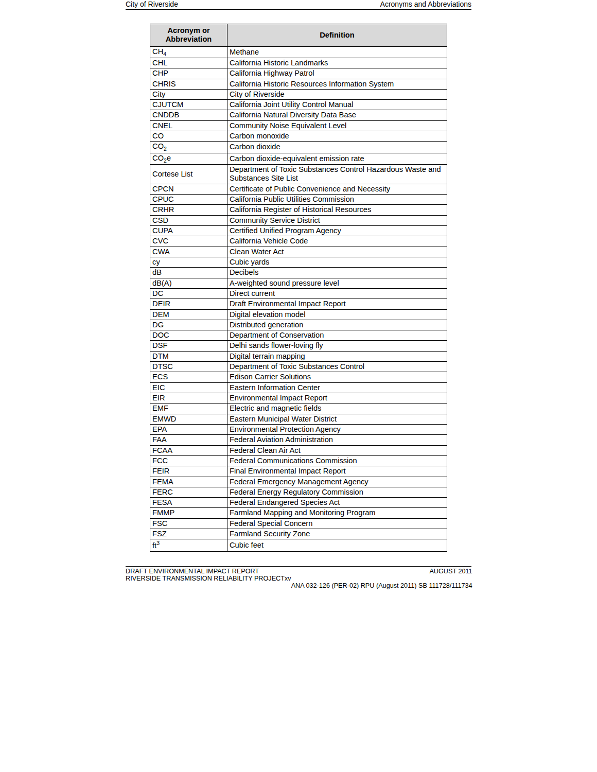City of Riverside
Acronyms and Abbreviations
| Acronym or Abbreviation | Definition |
| --- | --- |
| CH 4 | Methane |
| CHL | California Historic Landmarks |
| CHP | California Highway Patrol |
| CHRIS | California Historic Resources Information System |
| City | City of Riverside |
| CJUTCM | California Joint Utility Control Manual |
| CNDDB | California Natural Diversity Data Base |
| CNEL | Community Noise Equivalent Level |
| CO | Carbon monoxide |
| CO 2 | Carbon dioxide |
| CO 2 e | Carbon dioxide-equivalent emission rate |
| Cortese List | Department of Toxic Substances Control Hazardous Waste and Substances Site List |
| CPCN | Certificate of Public Convenience and Necessity |
| CPUC | California Public Utilities Commission |
| CRHR | California Register of Historical Resources |
| CSD | Community Service District |
| CUPA | Certified Unified Program Agency |
| CVC | California Vehicle Code |
| CWA | Clean Water Act |
| cy | Cubic yards |
| dB | Decibels |
| dB(A) | A-weighted sound pressure level |
| DC | Direct current |
| DEIR | Draft Environmental Impact Report |
| DEM | Digital elevation model |
| DG | Distributed generation |
| DOC | Department of Conservation |
| DSF | Delhi sands flower-loving fly |
| DTM | Digital terrain mapping |
| DTSC | Department of Toxic Substances Control |
| ECS | Edison Carrier Solutions |
| EIC | Eastern Information Center |
| EIR | Environmental Impact Report |
| EMF | Electric and magnetic fields |
| EMWD | Eastern Municipal Water District |
| EPA | Environmental Protection Agency |
| FAA | Federal Aviation Administration |
| FCAA | Federal Clean Air Act |
| FCC | Federal Communications Commission |
| FEIR | Final Environmental Impact Report |
| FEMA | Federal Emergency Management Agency |
| FERC | Federal Energy Regulatory Commission |
| FESA | Federal Endangered Species Act |
| FMMP | Farmland Mapping and Monitoring Program |
| FSC | Federal Special Concern |
| FSZ | Farmland Security Zone |
| ft 3 | Cubic feet |
| DRAFT ENVIRONMENTAL IMPACT REPORT | | AUGUST 2011 |
| RIVERSIDE TRANSMISSION RELIABILITY PROJECT | xv | |
| | | ANA 032-126 (PER-02) RPU (August 2011) SB 111728/111734 |